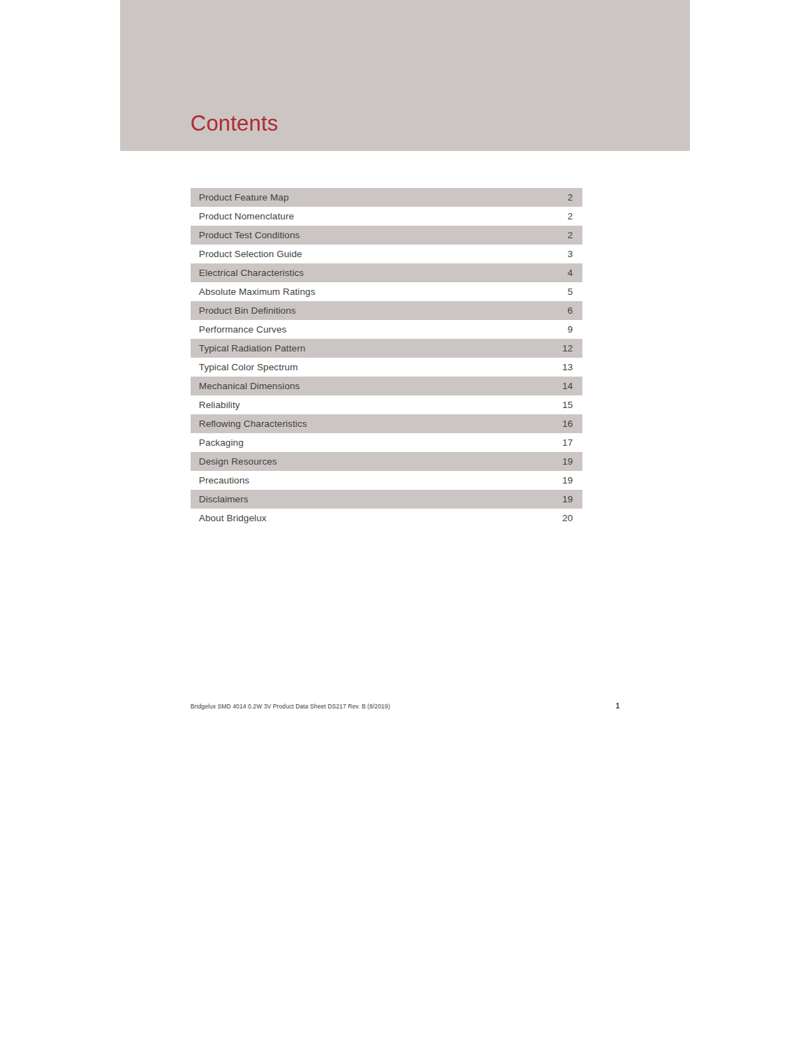Contents
Product Feature Map 2
Product Nomenclature 2
Product Test Conditions 2
Product Selection Guide 3
Electrical Characteristics 4
Absolute Maximum Ratings 5
Product Bin Definitions 6
Performance Curves 9
Typical Radiation Pattern 12
Typical Color Spectrum 13
Mechanical Dimensions 14
Reliability 15
Reflowing Characteristics 16
Packaging 17
Design Resources 19
Precautions 19
Disclaimers 19
About Bridgelux 20
Bridgelux SMD 4014 0.2W 3V Product Data Sheet DS217 Rev. B (8/2019)
1